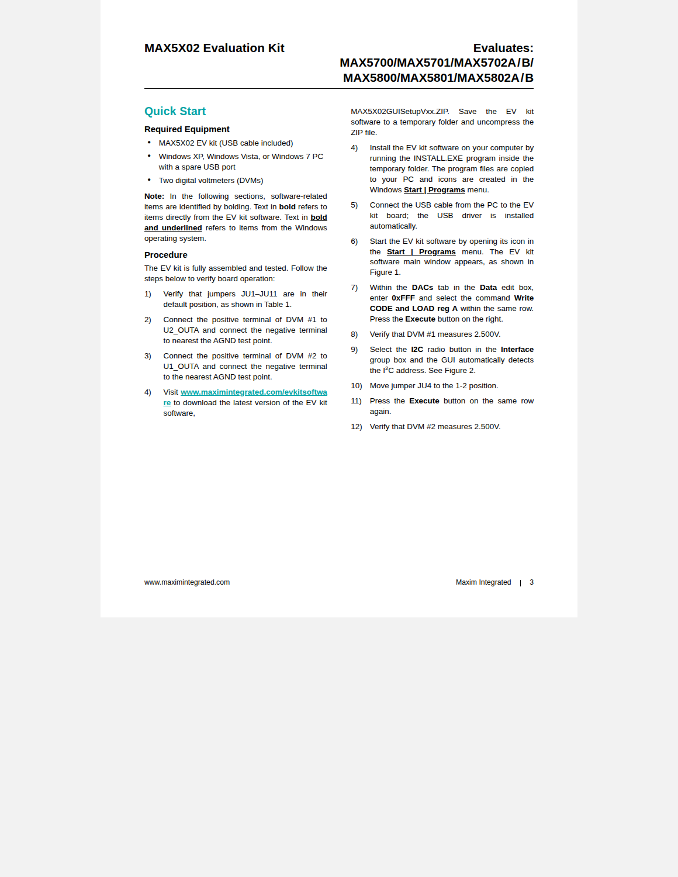MAX5X02 Evaluation Kit
Evaluates: MAX5700/MAX5701/MAX5702A / B/ MAX5800/MAX5801/MAX5802A / B
Quick Start
Required Equipment
MAX5X02 EV kit (USB cable included)
Windows XP, Windows Vista, or Windows 7 PC with a spare USB port
Two digital voltmeters (DVMs)
Note: In the following sections, software-related items are identified by bolding. Text in bold refers to items directly from the EV kit software. Text in bold and underlined refers to items from the Windows operating system.
Procedure
The EV kit is fully assembled and tested. Follow the steps below to verify board operation:
Verify that jumpers JU1–JU11 are in their default position, as shown in Table 1.
Connect the positive terminal of DVM #1 to U2_OUTA and connect the negative terminal to nearest the AGND test point.
Connect the positive terminal of DVM #2 to U1_OUTA and connect the negative terminal to the nearest AGND test point.
Visit www.maximintegrated.com/evkitsoftware to download the latest version of the EV kit software,
MAX5X02GUISetupVxx.ZIP. Save the EV kit software to a temporary folder and uncompress the ZIP file.
Install the EV kit software on your computer by running the INSTALL.EXE program inside the temporary folder. The program files are copied to your PC and icons are created in the Windows Start | Programs menu.
Connect the USB cable from the PC to the EV kit board; the USB driver is installed automatically.
Start the EV kit software by opening its icon in the Start | Programs menu. The EV kit software main window appears, as shown in Figure 1.
Within the DACs tab in the Data edit box, enter 0xFFF and select the command Write CODE and LOAD reg A within the same row. Press the Execute button on the right.
Verify that DVM #1 measures 2.500V.
Select the I2C radio button in the Interface group box and the GUI automatically detects the I2C address. See Figure 2.
Move jumper JU4 to the 1-2 position.
Press the Execute button on the same row again.
Verify that DVM #2 measures 2.500V.
www.maximintegrated.com
Maxim Integrated 3